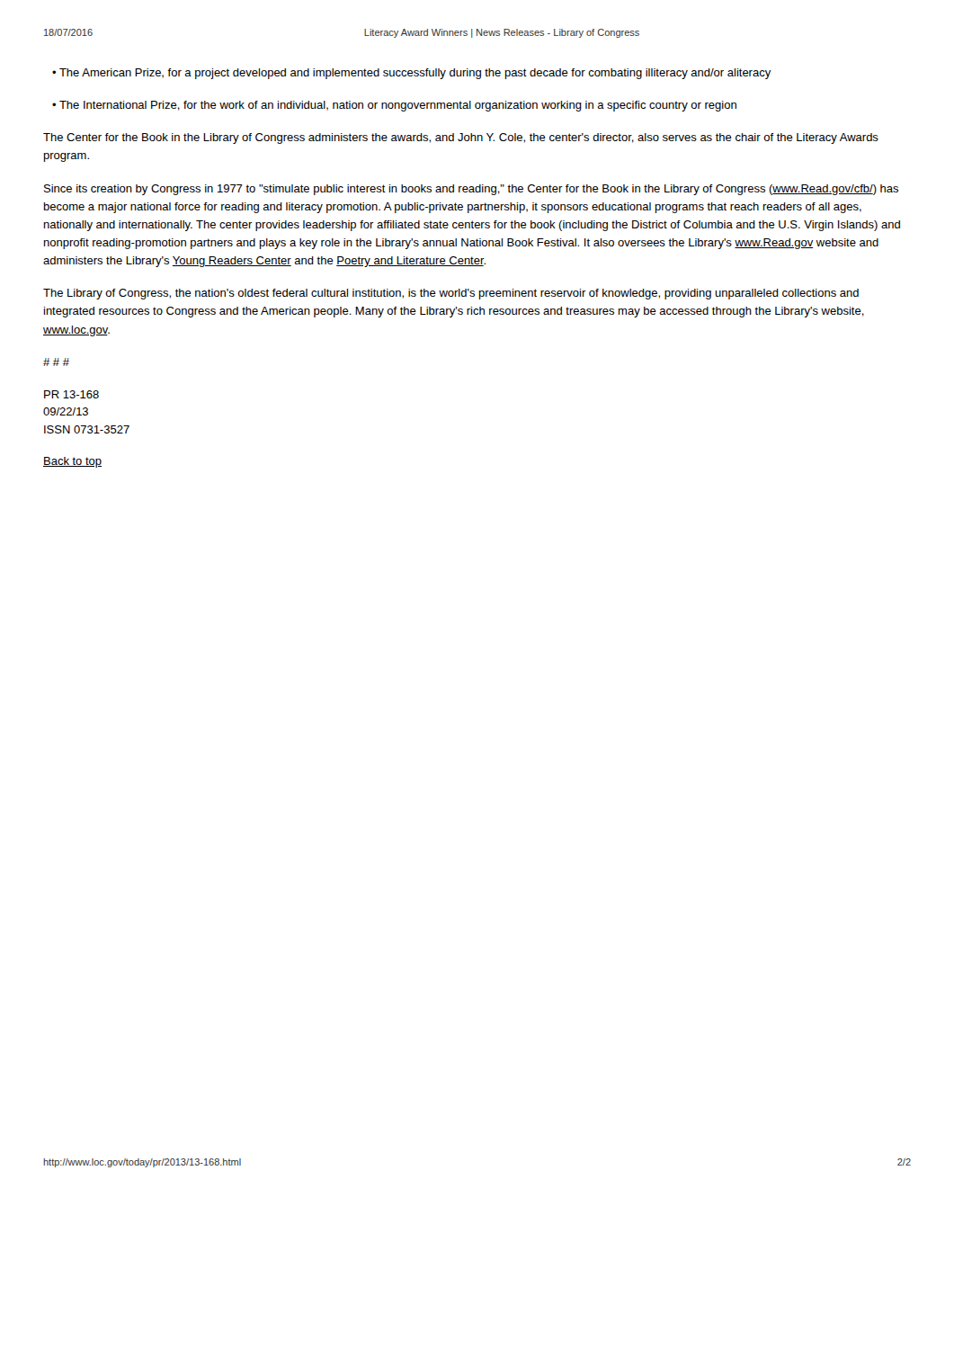18/07/2016
Literacy Award Winners | News Releases - Library of Congress
• The American Prize, for a project developed and implemented successfully during the past decade for combating illiteracy and/or aliteracy
• The International Prize, for the work of an individual, nation or nongovernmental organization working in a specific country or region
The Center for the Book in the Library of Congress administers the awards, and John Y. Cole, the center's director, also serves as the chair of the Literacy Awards program.
Since its creation by Congress in 1977 to "stimulate public interest in books and reading," the Center for the Book in the Library of Congress (www.Read.gov/cfb/) has become a major national force for reading and literacy promotion. A public-private partnership, it sponsors educational programs that reach readers of all ages, nationally and internationally. The center provides leadership for affiliated state centers for the book (including the District of Columbia and the U.S. Virgin Islands) and nonprofit reading-promotion partners and plays a key role in the Library's annual National Book Festival. It also oversees the Library's www.Read.gov website and administers the Library's Young Readers Center and the Poetry and Literature Center.
The Library of Congress, the nation's oldest federal cultural institution, is the world's preeminent reservoir of knowledge, providing unparalleled collections and integrated resources to Congress and the American people. Many of the Library's rich resources and treasures may be accessed through the Library's website, www.loc.gov.
# # #
PR 13-168
09/22/13
ISSN 0731-3527
Back to top
http://www.loc.gov/today/pr/2013/13-168.html
2/2